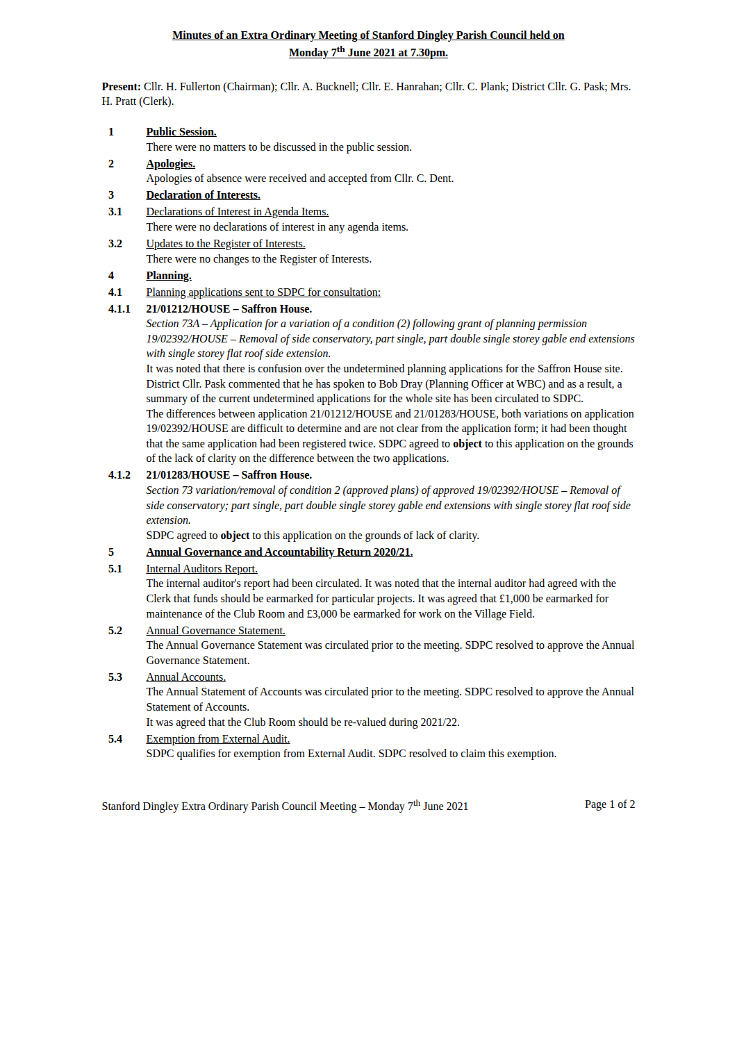Minutes of an Extra Ordinary Meeting of Stanford Dingley Parish Council held on
Monday 7th June 2021 at 7.30pm.
Present: Cllr. H. Fullerton (Chairman); Cllr. A. Bucknell; Cllr. E. Hanrahan; Cllr. C. Plank; District Cllr. G. Pask; Mrs. H. Pratt (Clerk).
1
Public Session.
There were no matters to be discussed in the public session.
2
Apologies.
Apologies of absence were received and accepted from Cllr. C. Dent.
3
Declaration of Interests.
3.1
Declarations of Interest in Agenda Items.
There were no declarations of interest in any agenda items.
3.2
Updates to the Register of Interests.
There were no changes to the Register of Interests.
4
Planning.
4.1
Planning applications sent to SDPC for consultation:
4.1.1
21/01212/HOUSE – Saffron House.
Section 73A – Application for a variation of a condition (2) following grant of planning permission 19/02392/HOUSE – Removal of side conservatory, part single, part double single storey gable end extensions with single storey flat roof side extension.
It was noted that there is confusion over the undetermined planning applications for the Saffron House site. District Cllr. Pask commented that he has spoken to Bob Dray (Planning Officer at WBC) and as a result, a summary of the current undetermined applications for the whole site has been circulated to SDPC.
The differences between application 21/01212/HOUSE and 21/01283/HOUSE, both variations on application 19/02392/HOUSE are difficult to determine and are not clear from the application form; it had been thought that the same application had been registered twice. SDPC agreed to object to this application on the grounds of the lack of clarity on the difference between the two applications.
4.1.2
21/01283/HOUSE – Saffron House.
Section 73 variation/removal of condition 2 (approved plans) of approved 19/02392/HOUSE – Removal of side conservatory; part single, part double single storey gable end extensions with single storey flat roof side extension.
SDPC agreed to object to this application on the grounds of lack of clarity.
5
Annual Governance and Accountability Return 2020/21.
5.1
Internal Auditors Report.
The internal auditor's report had been circulated. It was noted that the internal auditor had agreed with the Clerk that funds should be earmarked for particular projects. It was agreed that £1,000 be earmarked for maintenance of the Club Room and £3,000 be earmarked for work on the Village Field.
5.2
Annual Governance Statement.
The Annual Governance Statement was circulated prior to the meeting. SDPC resolved to approve the Annual Governance Statement.
5.3
Annual Accounts.
The Annual Statement of Accounts was circulated prior to the meeting. SDPC resolved to approve the Annual Statement of Accounts.
It was agreed that the Club Room should be re-valued during 2021/22.
5.4
Exemption from External Audit.
SDPC qualifies for exemption from External Audit. SDPC resolved to claim this exemption.
Stanford Dingley Extra Ordinary Parish Council Meeting – Monday 7th June 2021 Page 1 of 2